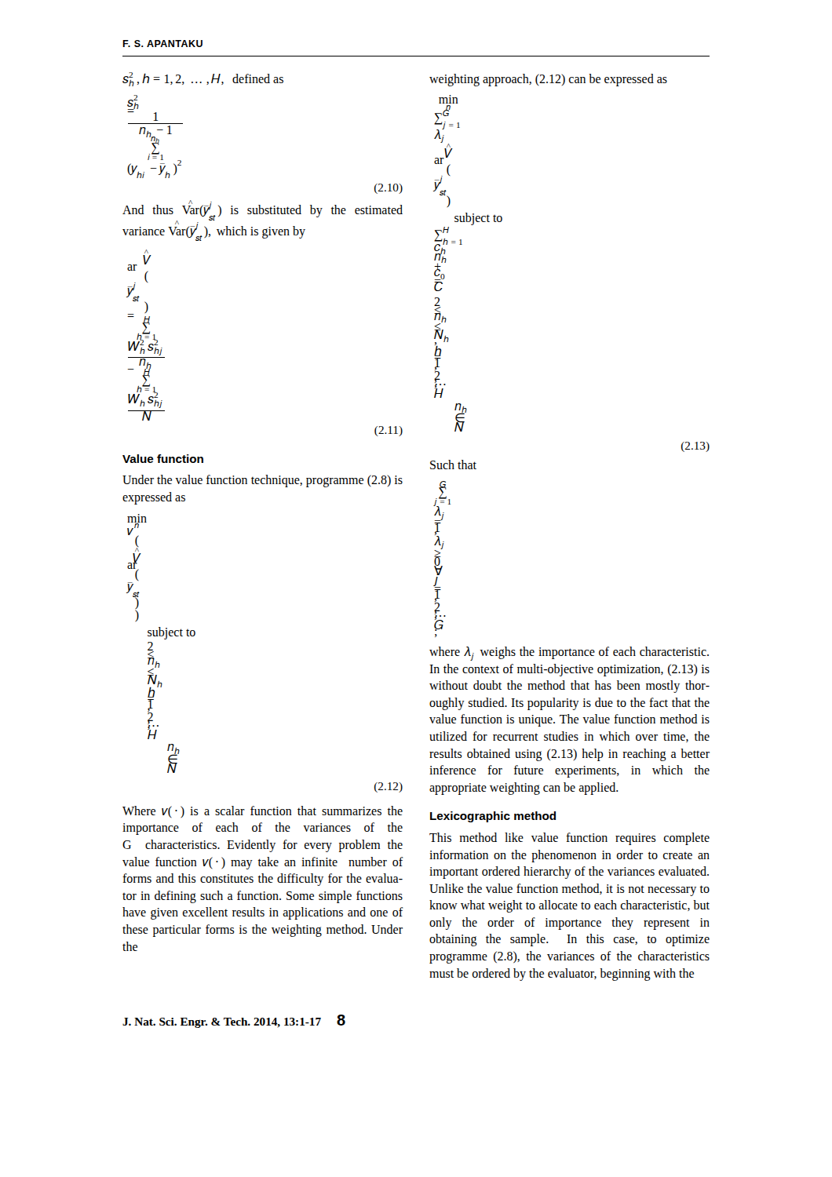F. S. APANTAKU
sh2 ,h=1,2,…,H, defined as
sh2 = 1nh−1 ∑ i=1 nh (yhi−y¯h) 2 (2.10)
And thus Var^ (y¯stj) is substituted by the estimated variance Var^ (y¯stj), which is given by
V^ar (y¯stj) = ∑h=1H Wh2shj2 nh − ∑h=1H Whshj2 N (2.11)
Value function
Under the value function technique, pro­gramme (2.8) is expressed as
minn v( V^ar (y¯st) ) subject to 2≤nh≤Nh h=1,2,…,H nh∈N (2.12)
Where v(·) is a scalar function that sum­marizes the importance of each of the vari­ances of the G characteristics. Evidently for every problem the value function v(·) may take an infinite number of forms and this constitutes the difficulty for the evalua­tor in defining such a function. Some sim­ple functions have given excellent results in applications and one of these particular forms is the weighting method. Under the
weighting approach, (2.12) can be expressed as
minn ∑j=1G λj V^ar (y¯stj) subject to ∑h=1H chnh +c0=C 2≤nh≤Nh, h=1,2,…,H nh∈N (2.13)
Such that
∑j=1G λj=1, λj≥0 ∀ j=1,2,…,G;
where λj weighs the importance of each characteristic. In the context of multi-objective optimization, (2.13) is without doubt the method that has been mostly thor­oughly studied. Its popularity is due to the fact that the value function is unique. The value function method is utilized for recur­rent studies in which over time, the results obtained using (2.13) help in reaching a bet­ter inference for future experiments, in which the appropriate weighting can be ap­plied.
Lexicographic method
This method like value function requires complete information on the phenomenon in order to create an important ordered hier­archy of the variances evaluated. Unlike the value function method, it is not necessary to know what weight to allocate to each charac­teristic, but only the order of importance they represent in obtaining the sample. In this case, to optimize programme (2.8), the variances of the characteristics must be or­dered by the evaluator, beginning with the
J. Nat. Sci. Engr. & Tech. 2014, 13:1-17 8